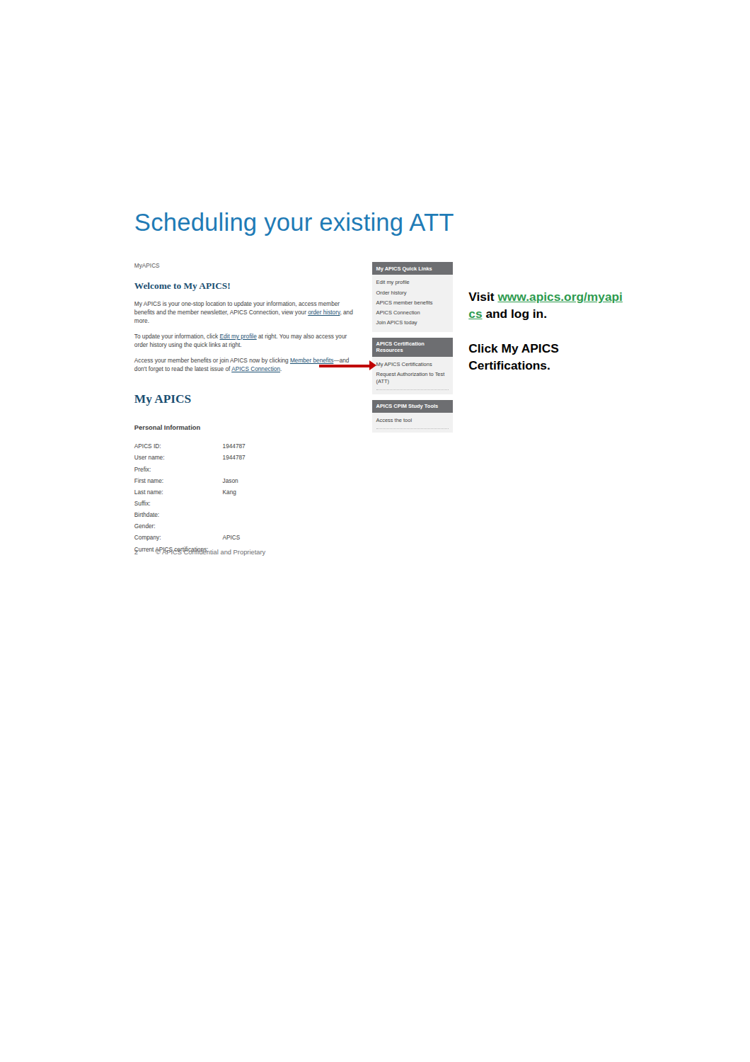Scheduling your existing ATT
MyAPICS
Welcome to My APICS!
My APICS is your one-stop location to update your information, access member benefits and the member newsletter, APICS Connection, view your order history, and more.
To update your information, click Edit my profile at right. You may also access your order history using the quick links at right.
Access your member benefits or join APICS now by clicking Member benefits—and don't forget to read the latest issue of APICS Connection.
My APICS
Personal Information
| APICS ID: | 1944787 |
| User name: | 1944787 |
| Prefix: | |
| First name: | Jason |
| Last name: | Kang |
| Suffix: | |
| Birthdate: | |
| Gender: | |
| Company: | APICS |
| Current APICS certifications: | |
My APICS Quick Links
Edit my profile
Order history
APICS member benefits
APICS Connection
Join APICS today
APICS Certification Resources
My APICS Certifications
Request Authorization to Test (ATT)
APICS CPIM Study Tools
Access the tool
Visit www.apics.org/myapics and log in.
Click My APICS Certifications.
2© APICS Confidential and Proprietary